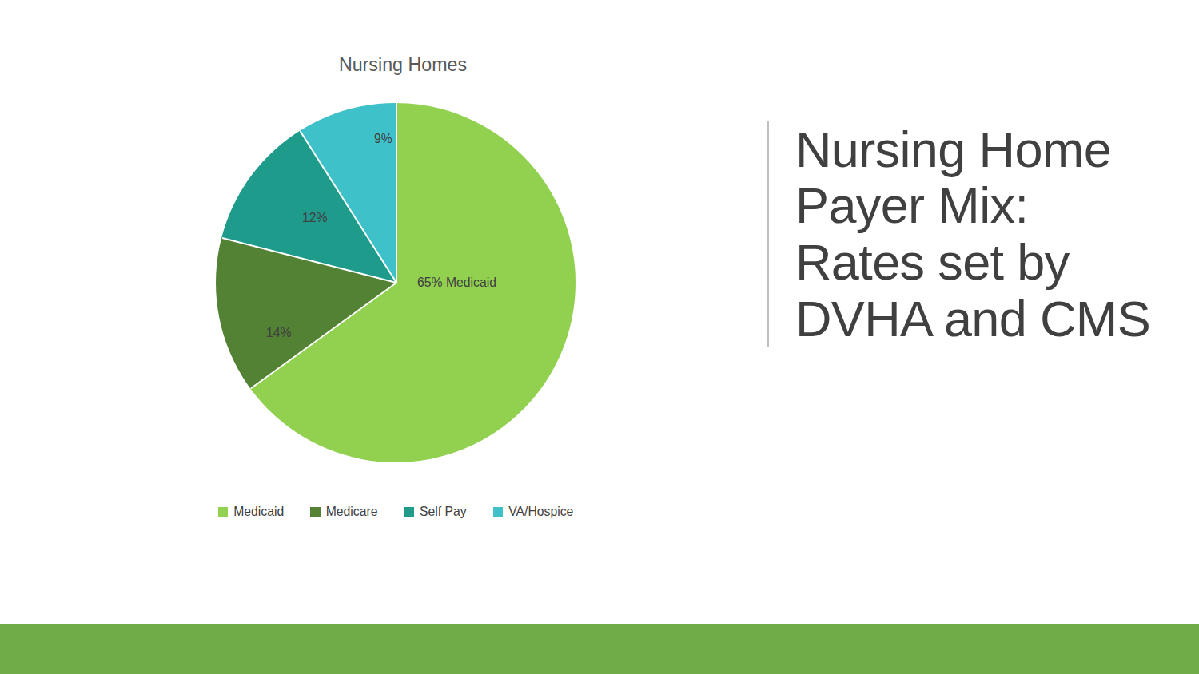Nursing Homes
65% Medicaid 14% 12% 9%
Medicaid Medicare Self Pay VA/Hospice
Nursing Home Payer Mix: Rates set by DVHA and CMS